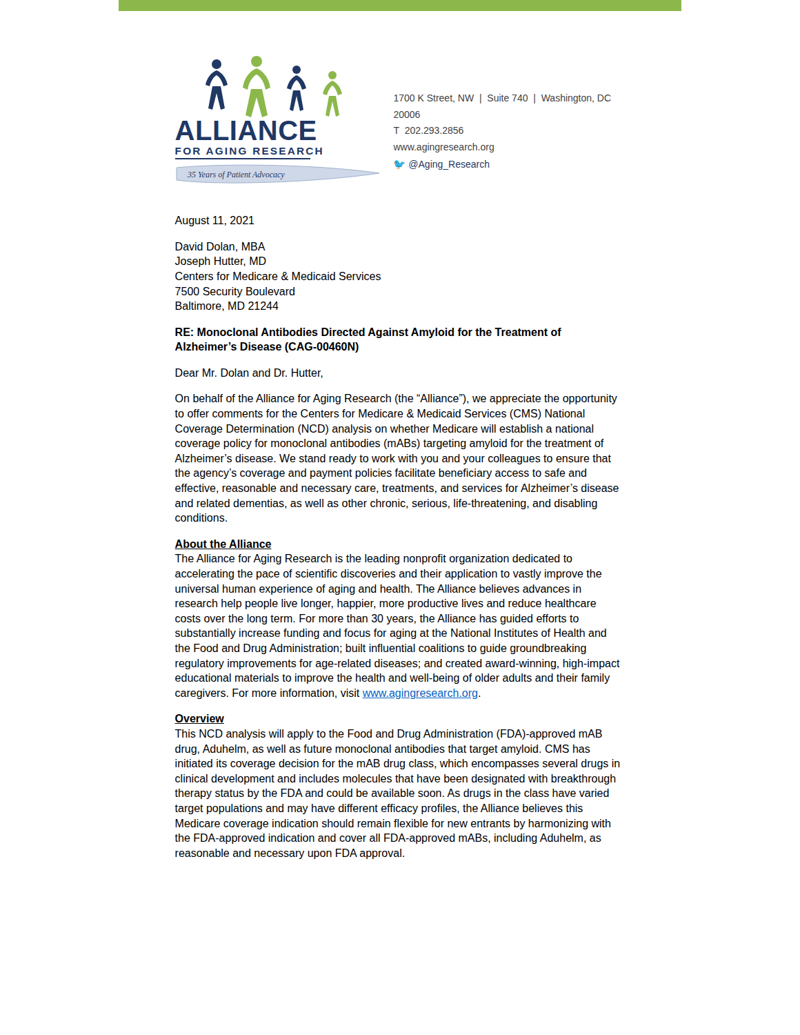ALLIANCE
FOR AGING RESEARCH
35 Years of Patient Advocacy
1700 K Street, NW | Suite 740 | Washington, DC 20006
T 202.293.2856
www.agingresearch.org
🐦 @Aging_Research
August 11, 2021
David Dolan, MBA
Joseph Hutter, MD
Centers for Medicare & Medicaid Services
7500 Security Boulevard
Baltimore, MD 21244
RE: Monoclonal Antibodies Directed Against Amyloid for the Treatment of Alzheimer’s Disease (CAG-00460N)
Dear Mr. Dolan and Dr. Hutter,
On behalf of the Alliance for Aging Research (the “Alliance”), we appreciate the opportunity to offer comments for the Centers for Medicare & Medicaid Services (CMS) National Coverage Determination (NCD) analysis on whether Medicare will establish a national coverage policy for monoclonal antibodies (mABs) targeting amyloid for the treatment of Alzheimer’s disease. We stand ready to work with you and your colleagues to ensure that the agency’s coverage and payment policies facilitate beneficiary access to safe and effective, reasonable and necessary care, treatments, and services for Alzheimer’s disease and related dementias, as well as other chronic, serious, life-threatening, and disabling conditions.
About the Alliance
The Alliance for Aging Research is the leading nonprofit organization dedicated to accelerating the pace of scientific discoveries and their application to vastly improve the universal human experience of aging and health. The Alliance believes advances in research help people live longer, happier, more productive lives and reduce healthcare costs over the long term. For more than 30 years, the Alliance has guided efforts to substantially increase funding and focus for aging at the National Institutes of Health and the Food and Drug Administration; built influential coalitions to guide groundbreaking regulatory improvements for age-related diseases; and created award-winning, high-impact educational materials to improve the health and well-being of older adults and their family caregivers. For more information, visit www.agingresearch.org.
Overview
This NCD analysis will apply to the Food and Drug Administration (FDA)-approved mAB drug, Aduhelm, as well as future monoclonal antibodies that target amyloid. CMS has initiated its coverage decision for the mAB drug class, which encompasses several drugs in clinical development and includes molecules that have been designated with breakthrough therapy status by the FDA and could be available soon. As drugs in the class have varied target populations and may have different efficacy profiles, the Alliance believes this Medicare coverage indication should remain flexible for new entrants by harmonizing with the FDA-approved indication and cover all FDA-approved mABs, including Aduhelm, as reasonable and necessary upon FDA approval.